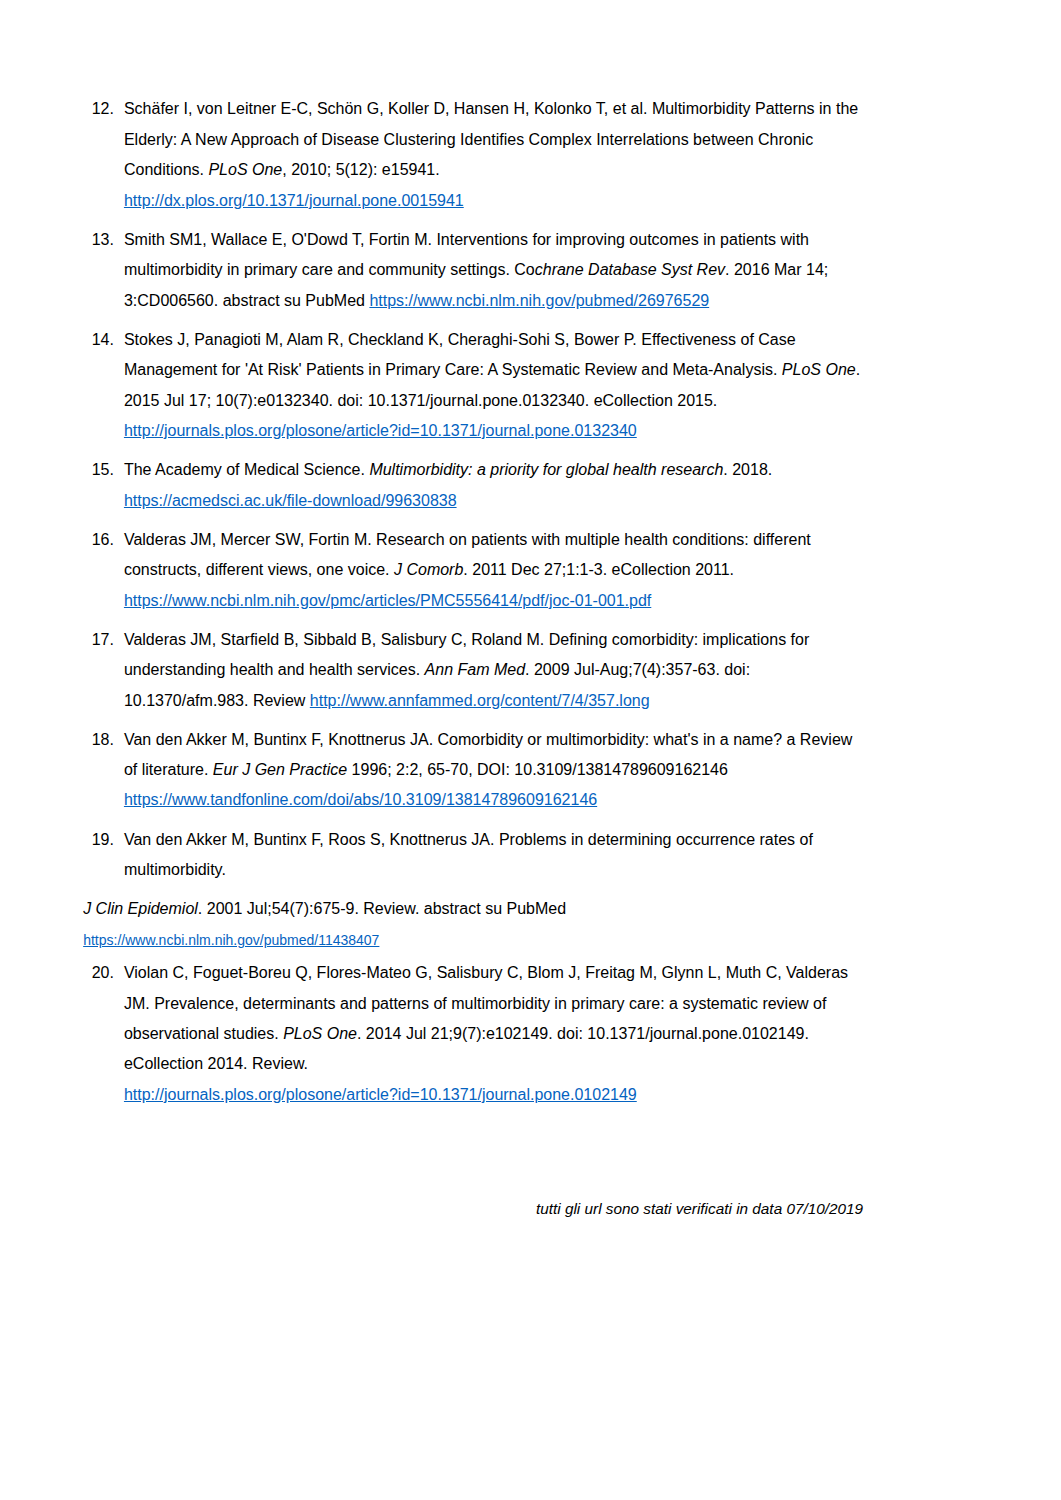Schäfer I, von Leitner E-C, Schön G, Koller D, Hansen H, Kolonko T, et al. Multimorbidity Patterns in the Elderly: A New Approach of Disease Clustering Identifies Complex Interrelations between Chronic Conditions. PLoS One, 2010; 5(12): e15941.
http://dx.plos.org/10.1371/journal.pone.0015941
Smith SM1, Wallace E, O'Dowd T, Fortin M. Interventions for improving outcomes in patients with multimorbidity in primary care and community settings. Cochrane Database Syst Rev. 2016 Mar 14; 3:CD006560. abstract su PubMed https://www.ncbi.nlm.nih.gov/pubmed/26976529
Stokes J, Panagioti M, Alam R, Checkland K, Cheraghi-Sohi S, Bower P. Effectiveness of Case Management for 'At Risk' Patients in Primary Care: A Systematic Review and Meta-Analysis. PLoS One. 2015 Jul 17; 10(7):e0132340. doi: 10.1371/journal.pone.0132340. eCollection 2015.
http://journals.plos.org/plosone/article?id=10.1371/journal.pone.0132340
The Academy of Medical Science. Multimorbidity: a priority for global health research. 2018.
https://acmedsci.ac.uk/file-download/99630838
Valderas JM, Mercer SW, Fortin M. Research on patients with multiple health conditions: different constructs, different views, one voice. J Comorb. 2011 Dec 27;1:1-3. eCollection 2011.
https://www.ncbi.nlm.nih.gov/pmc/articles/PMC5556414/pdf/joc-01-001.pdf
Valderas JM, Starfield B, Sibbald B, Salisbury C, Roland M. Defining comorbidity: implications for understanding health and health services. Ann Fam Med. 2009 Jul-Aug;7(4):357-63. doi: 10.1370/afm.983. Review http://www.annfammed.org/content/7/4/357.long
Van den Akker M, Buntinx F, Knottnerus JA. Comorbidity or multimorbidity: what's in a name? a Review of literature. Eur J Gen Practice 1996; 2:2, 65-70, DOI: 10.3109/13814789609162146
https://www.tandfonline.com/doi/abs/10.3109/13814789609162146
Van den Akker M, Buntinx F, Roos S, Knottnerus JA. Problems in determining occurrence rates of multimorbidity.
J Clin Epidemiol. 2001 Jul;54(7):675-9. Review. abstract su PubMed
https://www.ncbi.nlm.nih.gov/pubmed/11438407
Violan C, Foguet-Boreu Q, Flores-Mateo G, Salisbury C, Blom J, Freitag M, Glynn L, Muth C, Valderas JM. Prevalence, determinants and patterns of multimorbidity in primary care: a systematic review of observational studies. PLoS One. 2014 Jul 21;9(7):e102149. doi: 10.1371/journal.pone.0102149. eCollection 2014. Review.
http://journals.plos.org/plosone/article?id=10.1371/journal.pone.0102149
tutti gli url sono stati verificati in data 07/10/2019